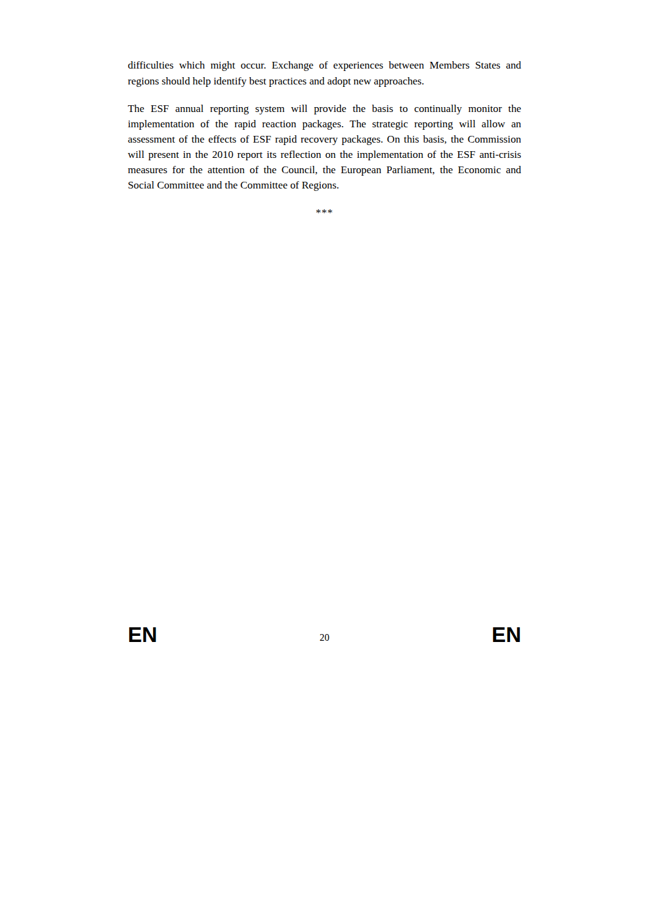difficulties which might occur. Exchange of experiences between Members States and regions should help identify best practices and adopt new approaches.
The ESF annual reporting system will provide the basis to continually monitor the implementation of the rapid reaction packages. The strategic reporting will allow an assessment of the effects of ESF rapid recovery packages. On this basis, the Commission will present in the 2010 report its reflection on the implementation of the ESF anti-crisis measures for the attention of the Council, the European Parliament, the Economic and Social Committee and the Committee of Regions.
***
EN 20 EN